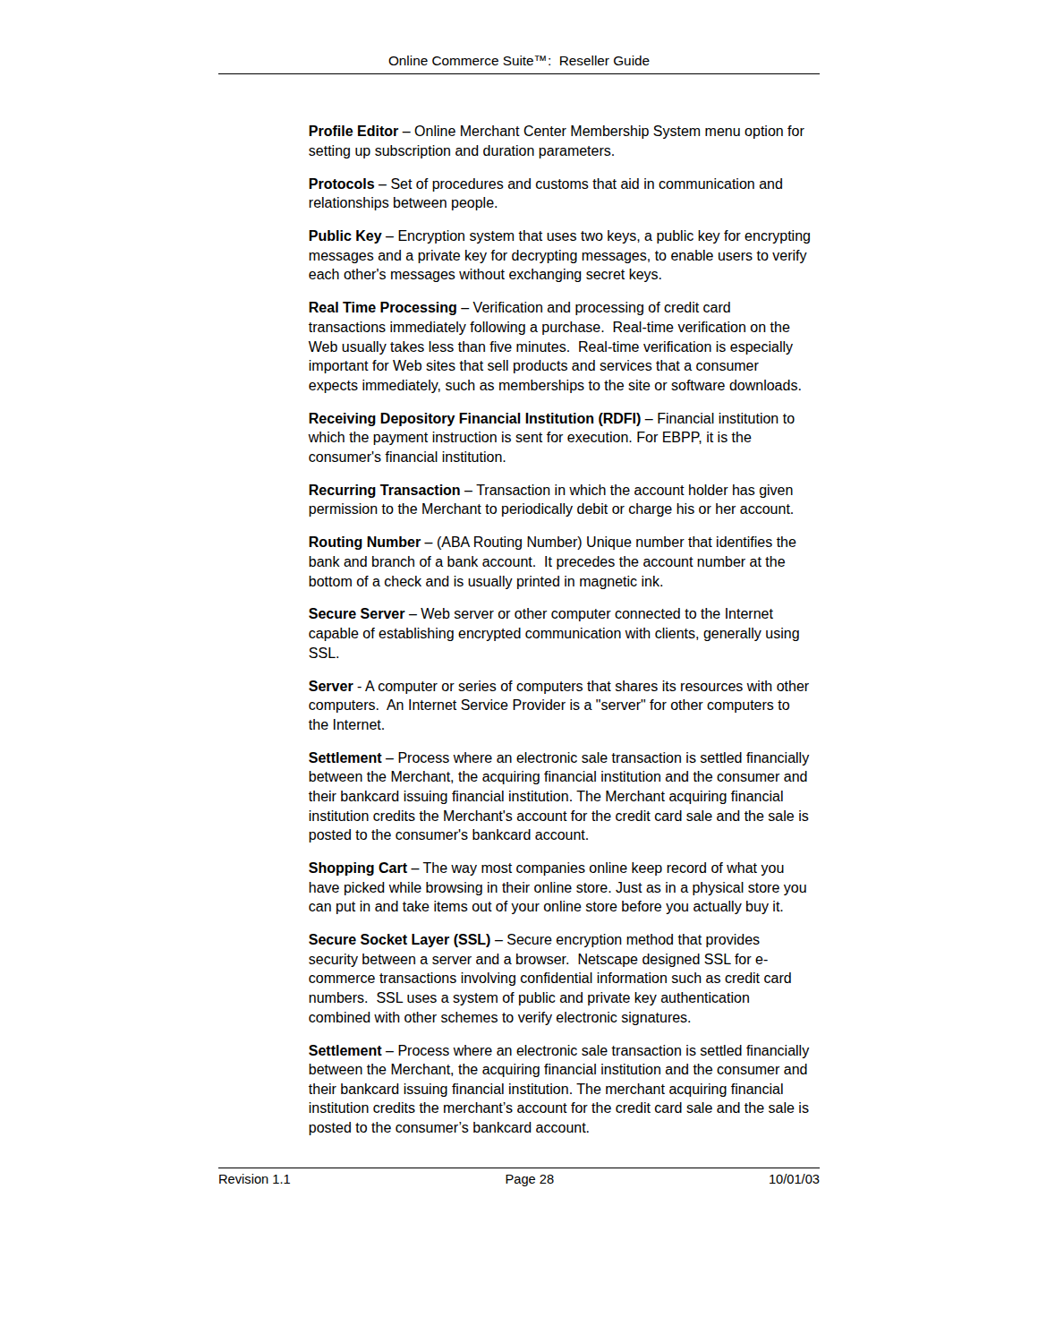Online Commerce Suite™: Reseller Guide
Profile Editor – Online Merchant Center Membership System menu option for setting up subscription and duration parameters.
Protocols – Set of procedures and customs that aid in communication and relationships between people.
Public Key – Encryption system that uses two keys, a public key for encrypting messages and a private key for decrypting messages, to enable users to verify each other's messages without exchanging secret keys.
Real Time Processing – Verification and processing of credit card transactions immediately following a purchase. Real-time verification on the Web usually takes less than five minutes. Real-time verification is especially important for Web sites that sell products and services that a consumer expects immediately, such as memberships to the site or software downloads.
Receiving Depository Financial Institution (RDFI) – Financial institution to which the payment instruction is sent for execution. For EBPP, it is the consumer's financial institution.
Recurring Transaction – Transaction in which the account holder has given permission to the Merchant to periodically debit or charge his or her account.
Routing Number – (ABA Routing Number) Unique number that identifies the bank and branch of a bank account. It precedes the account number at the bottom of a check and is usually printed in magnetic ink.
Secure Server – Web server or other computer connected to the Internet capable of establishing encrypted communication with clients, generally using SSL.
Server - A computer or series of computers that shares its resources with other computers. An Internet Service Provider is a "server" for other computers to the Internet.
Settlement – Process where an electronic sale transaction is settled financially between the Merchant, the acquiring financial institution and the consumer and their bankcard issuing financial institution. The Merchant acquiring financial institution credits the Merchant's account for the credit card sale and the sale is posted to the consumer's bankcard account.
Shopping Cart – The way most companies online keep record of what you have picked while browsing in their online store. Just as in a physical store you can put in and take items out of your online store before you actually buy it.
Secure Socket Layer (SSL) – Secure encryption method that provides security between a server and a browser. Netscape designed SSL for e-commerce transactions involving confidential information such as credit card numbers. SSL uses a system of public and private key authentication combined with other schemes to verify electronic signatures.
Settlement – Process where an electronic sale transaction is settled financially between the Merchant, the acquiring financial institution and the consumer and their bankcard issuing financial institution. The merchant acquiring financial institution credits the merchant’s account for the credit card sale and the sale is posted to the consumer’s bankcard account.
Revision 1.1 Page 28 10/01/03